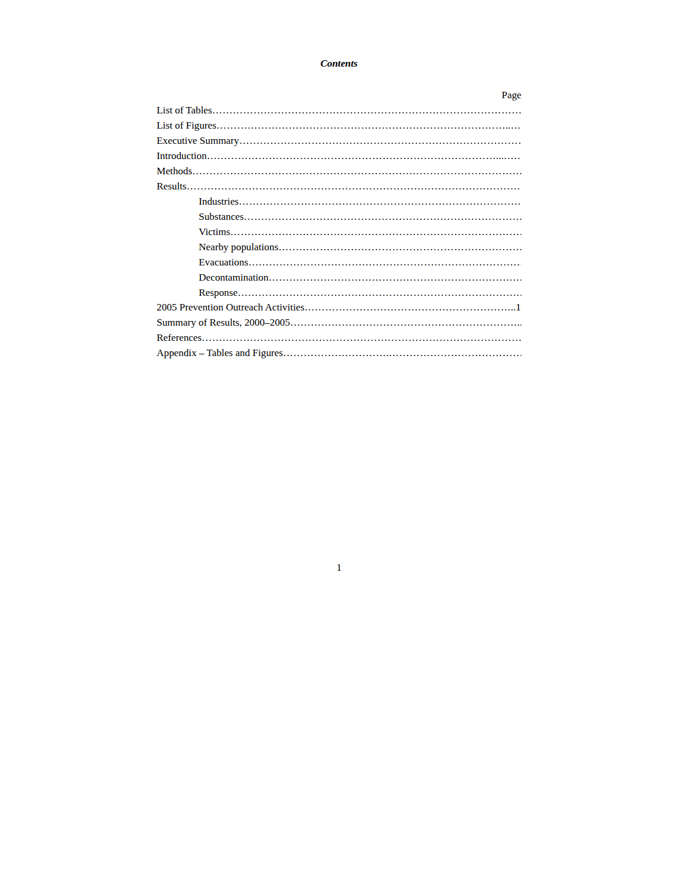Contents
Page
List of Tables…………………………………………………………………………………...2
List of Figures…………………………………………………………………………..…...3
Executive Summary………………………………………………………………………….4
Introduction…………………………………………………………………………...………..5
Methods……………………………………………………………………………………………7
Results…………………………………………………………………………………………..8
Industries…………………………………………………………………………....10
Substances……………………………………………………………………………..11
Victims………………………………………………………………………………...12
Nearby populations…………………………………………………………………14
Evacuations…………………………………………………………………………15
Decontamination……………………………………………………………………15
Response……………………………………………………………………………16
2005 Prevention Outreach Activities……………………………………………………..16
Summary of Results, 2000–2005…………………………………………………………...18
References……………………………………………………………………………………..20
Appendix – Tables and Figures………………………….…………………………………....21
1